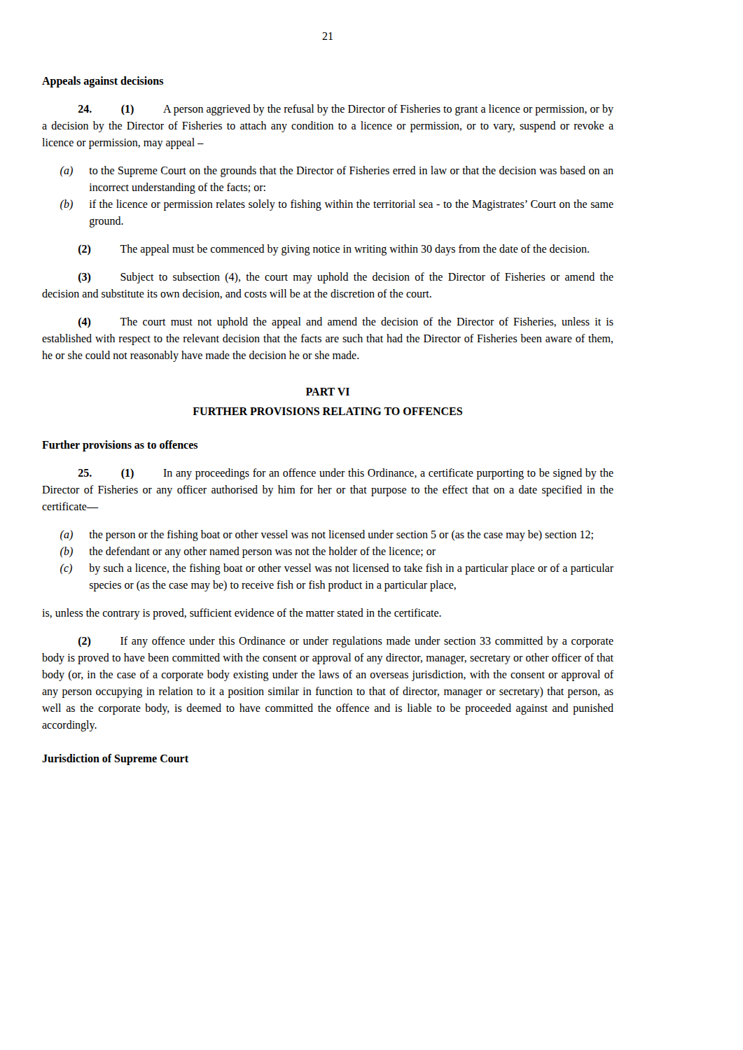21
Appeals against decisions
24. (1) A person aggrieved by the refusal by the Director of Fisheries to grant a licence or permission, or by a decision by the Director of Fisheries to attach any condition to a licence or permission, or to vary, suspend or revoke a licence or permission, may appeal –
(a) to the Supreme Court on the grounds that the Director of Fisheries erred in law or that the decision was based on an incorrect understanding of the facts; or:
(b) if the licence or permission relates solely to fishing within the territorial sea - to the Magistrates’ Court on the same ground.
(2) The appeal must be commenced by giving notice in writing within 30 days from the date of the decision.
(3) Subject to subsection (4), the court may uphold the decision of the Director of Fisheries or amend the decision and substitute its own decision, and costs will be at the discretion of the court.
(4) The court must not uphold the appeal and amend the decision of the Director of Fisheries, unless it is established with respect to the relevant decision that the facts are such that had the Director of Fisheries been aware of them, he or she could not reasonably have made the decision he or she made.
PART VI
FURTHER PROVISIONS RELATING TO OFFENCES
Further provisions as to offences
25. (1) In any proceedings for an offence under this Ordinance, a certificate purporting to be signed by the Director of Fisheries or any officer authorised by him for her or that purpose to the effect that on a date specified in the certificate—
(a) the person or the fishing boat or other vessel was not licensed under section 5 or (as the case may be) section 12;
(b) the defendant or any other named person was not the holder of the licence; or
(c) by such a licence, the fishing boat or other vessel was not licensed to take fish in a particular place or of a particular species or (as the case may be) to receive fish or fish product in a particular place,
is, unless the contrary is proved, sufficient evidence of the matter stated in the certificate.
(2) If any offence under this Ordinance or under regulations made under section 33 committed by a corporate body is proved to have been committed with the consent or approval of any director, manager, secretary or other officer of that body (or, in the case of a corporate body existing under the laws of an overseas jurisdiction, with the consent or approval of any person occupying in relation to it a position similar in function to that of director, manager or secretary) that person, as well as the corporate body, is deemed to have committed the offence and is liable to be proceeded against and punished accordingly.
Jurisdiction of Supreme Court